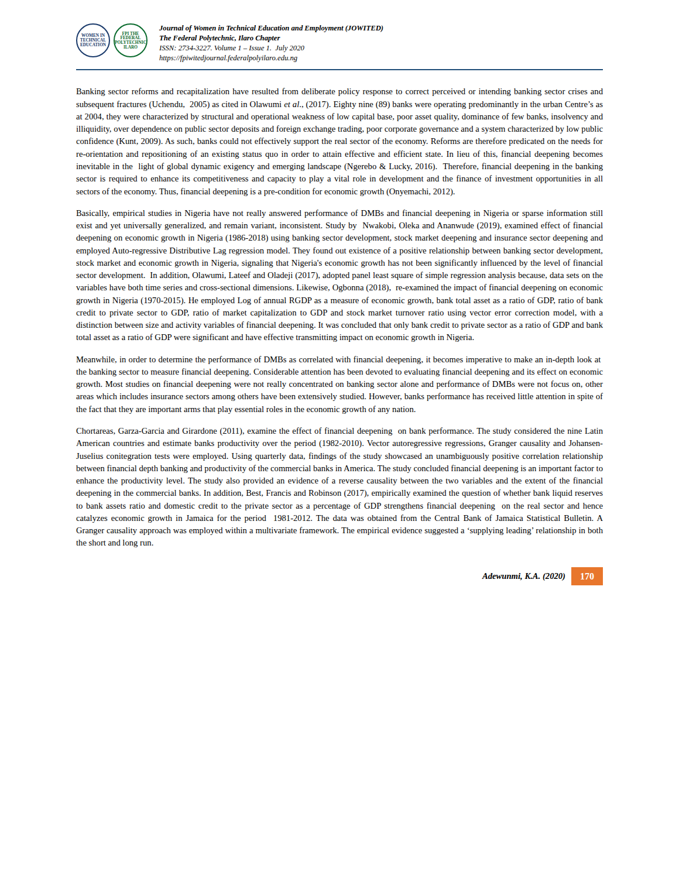WOMEN IN TECHNICAL EDUCATION
FPI THE FEDERAL POLYTECHNIC ILARO
Journal of Women in Technical Education and Employment (JOWITED)
The Federal Polytechnic, Ilaro Chapter
ISSN: 2734-3227. Volume 1 – Issue 1. July 2020
https://fpiwitedjournal.federalpolyilaro.edu.ng
Banking sector reforms and recapitalization have resulted from deliberate policy response to correct perceived or intending banking sector crises and subsequent fractures (Uchendu, 2005) as cited in Olawumi et al., (2017). Eighty nine (89) banks were operating predominantly in the urban Centre’s as at 2004, they were characterized by structural and operational weakness of low capital base, poor asset quality, dominance of few banks, insolvency and illiquidity, over dependence on public sector deposits and foreign exchange trading, poor corporate governance and a system characterized by low public confidence (Kunt, 2009). As such, banks could not effectively support the real sector of the economy. Reforms are therefore predicated on the needs for re-orientation and repositioning of an existing status quo in order to attain effective and efficient state. In lieu of this, financial deepening becomes inevitable in the light of global dynamic exigency and emerging landscape (Ngerebo & Lucky, 2016). Therefore, financial deepening in the banking sector is required to enhance its competitiveness and capacity to play a vital role in development and the finance of investment opportunities in all sectors of the economy. Thus, financial deepening is a pre-condition for economic growth (Onyemachi, 2012).
Basically, empirical studies in Nigeria have not really answered performance of DMBs and financial deepening in Nigeria or sparse information still exist and yet universally generalized, and remain variant, inconsistent. Study by Nwakobi, Oleka and Ananwude (2019), examined effect of financial deepening on economic growth in Nigeria (1986-2018) using banking sector development, stock market deepening and insurance sector deepening and employed Auto-regressive Distributive Lag regression model. They found out existence of a positive relationship between banking sector development, stock market and economic growth in Nigeria, signaling that Nigeria's economic growth has not been significantly influenced by the level of financial sector development. In addition, Olawumi, Lateef and Oladeji (2017), adopted panel least square of simple regression analysis because, data sets on the variables have both time series and cross-sectional dimensions. Likewise, Ogbonna (2018), re-examined the impact of financial deepening on economic growth in Nigeria (1970-2015). He employed Log of annual RGDP as a measure of economic growth, bank total asset as a ratio of GDP, ratio of bank credit to private sector to GDP, ratio of market capitalization to GDP and stock market turnover ratio using vector error correction model, with a distinction between size and activity variables of financial deepening. It was concluded that only bank credit to private sector as a ratio of GDP and bank total asset as a ratio of GDP were significant and have effective transmitting impact on economic growth in Nigeria.
Meanwhile, in order to determine the performance of DMBs as correlated with financial deepening, it becomes imperative to make an in-depth look at the banking sector to measure financial deepening. Considerable attention has been devoted to evaluating financial deepening and its effect on economic growth. Most studies on financial deepening were not really concentrated on banking sector alone and performance of DMBs were not focus on, other areas which includes insurance sectors among others have been extensively studied. However, banks performance has received little attention in spite of the fact that they are important arms that play essential roles in the economic growth of any nation.
Chortareas, Garza-Garcia and Girardone (2011), examine the effect of financial deepening on bank performance. The study considered the nine Latin American countries and estimate banks productivity over the period (1982-2010). Vector autoregressive regressions, Granger causality and Johansen-Juselius conitegration tests were employed. Using quarterly data, findings of the study showcased an unambiguously positive correlation relationship between financial depth banking and productivity of the commercial banks in America. The study concluded financial deepening is an important factor to enhance the productivity level. The study also provided an evidence of a reverse causality between the two variables and the extent of the financial deepening in the commercial banks. In addition, Best, Francis and Robinson (2017), empirically examined the question of whether bank liquid reserves to bank assets ratio and domestic credit to the private sector as a percentage of GDP strengthens financial deepening on the real sector and hence catalyzes economic growth in Jamaica for the period 1981-2012. The data was obtained from the Central Bank of Jamaica Statistical Bulletin. A Granger causality approach was employed within a multivariate framework. The empirical evidence suggested a ‘supplying leading’ relationship in both the short and long run.
Adewunmi, K.A. (2020) 170